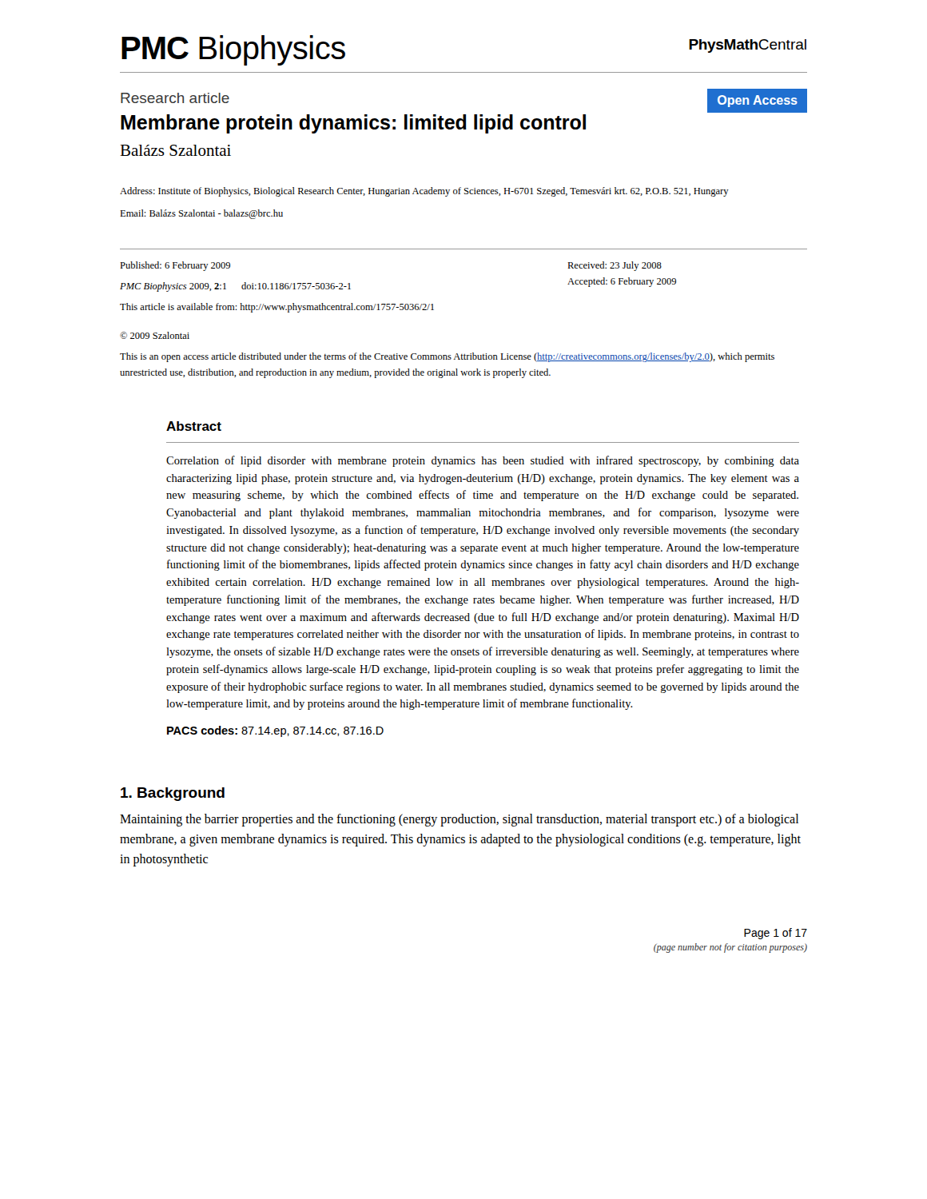PMC Biophysics
PhysMath Central
Research article
Membrane protein dynamics: limited lipid control
Balázs Szalontai
Open Access
Address: Institute of Biophysics, Biological Research Center, Hungarian Academy of Sciences, H-6701 Szeged, Temesvári krt. 62, P.O.B. 521, Hungary
Email: Balázs Szalontai - balazs@brc.hu
Published: 6 February 2009
PMC Biophysics 2009, 2:1doi:10.1186/1757-5036-2-1
This article is available from: http://www.physmathcentral.com/1757-5036/2/1
Received: 23 July 2008
Accepted: 6 February 2009
© 2009 Szalontai
This is an open access article distributed under the terms of the Creative Commons Attribution License (http://creativecommons.org/licenses/by/2.0), which permits unrestricted use, distribution, and reproduction in any medium, provided the original work is properly cited.
Abstract
Correlation of lipid disorder with membrane protein dynamics has been studied with infrared spectroscopy, by combining data characterizing lipid phase, protein structure and, via hydrogen-deuterium (H/D) exchange, protein dynamics. The key element was a new measuring scheme, by which the combined effects of time and temperature on the H/D exchange could be separated. Cyanobacterial and plant thylakoid membranes, mammalian mitochondria membranes, and for comparison, lysozyme were investigated. In dissolved lysozyme, as a function of temperature, H/D exchange involved only reversible movements (the secondary structure did not change considerably); heat-denaturing was a separate event at much higher temperature. Around the low-temperature functioning limit of the biomembranes, lipids affected protein dynamics since changes in fatty acyl chain disorders and H/D exchange exhibited certain correlation. H/D exchange remained low in all membranes over physiological temperatures. Around the high-temperature functioning limit of the membranes, the exchange rates became higher. When temperature was further increased, H/D exchange rates went over a maximum and afterwards decreased (due to full H/D exchange and/or protein denaturing). Maximal H/D exchange rate temperatures correlated neither with the disorder nor with the unsaturation of lipids. In membrane proteins, in contrast to lysozyme, the onsets of sizable H/D exchange rates were the onsets of irreversible denaturing as well. Seemingly, at temperatures where protein self-dynamics allows large-scale H/D exchange, lipid-protein coupling is so weak that proteins prefer aggregating to limit the exposure of their hydrophobic surface regions to water. In all membranes studied, dynamics seemed to be governed by lipids around the low-temperature limit, and by proteins around the high-temperature limit of membrane functionality.
PACS codes: 87.14.ep, 87.14.cc, 87.16.D
1. Background
Maintaining the barrier properties and the functioning (energy production, signal transduction, material transport etc.) of a biological membrane, a given membrane dynamics is required. This dynamics is adapted to the physiological conditions (e.g. temperature, light in photosynthetic
Page 1 of 17
(page number not for citation purposes)